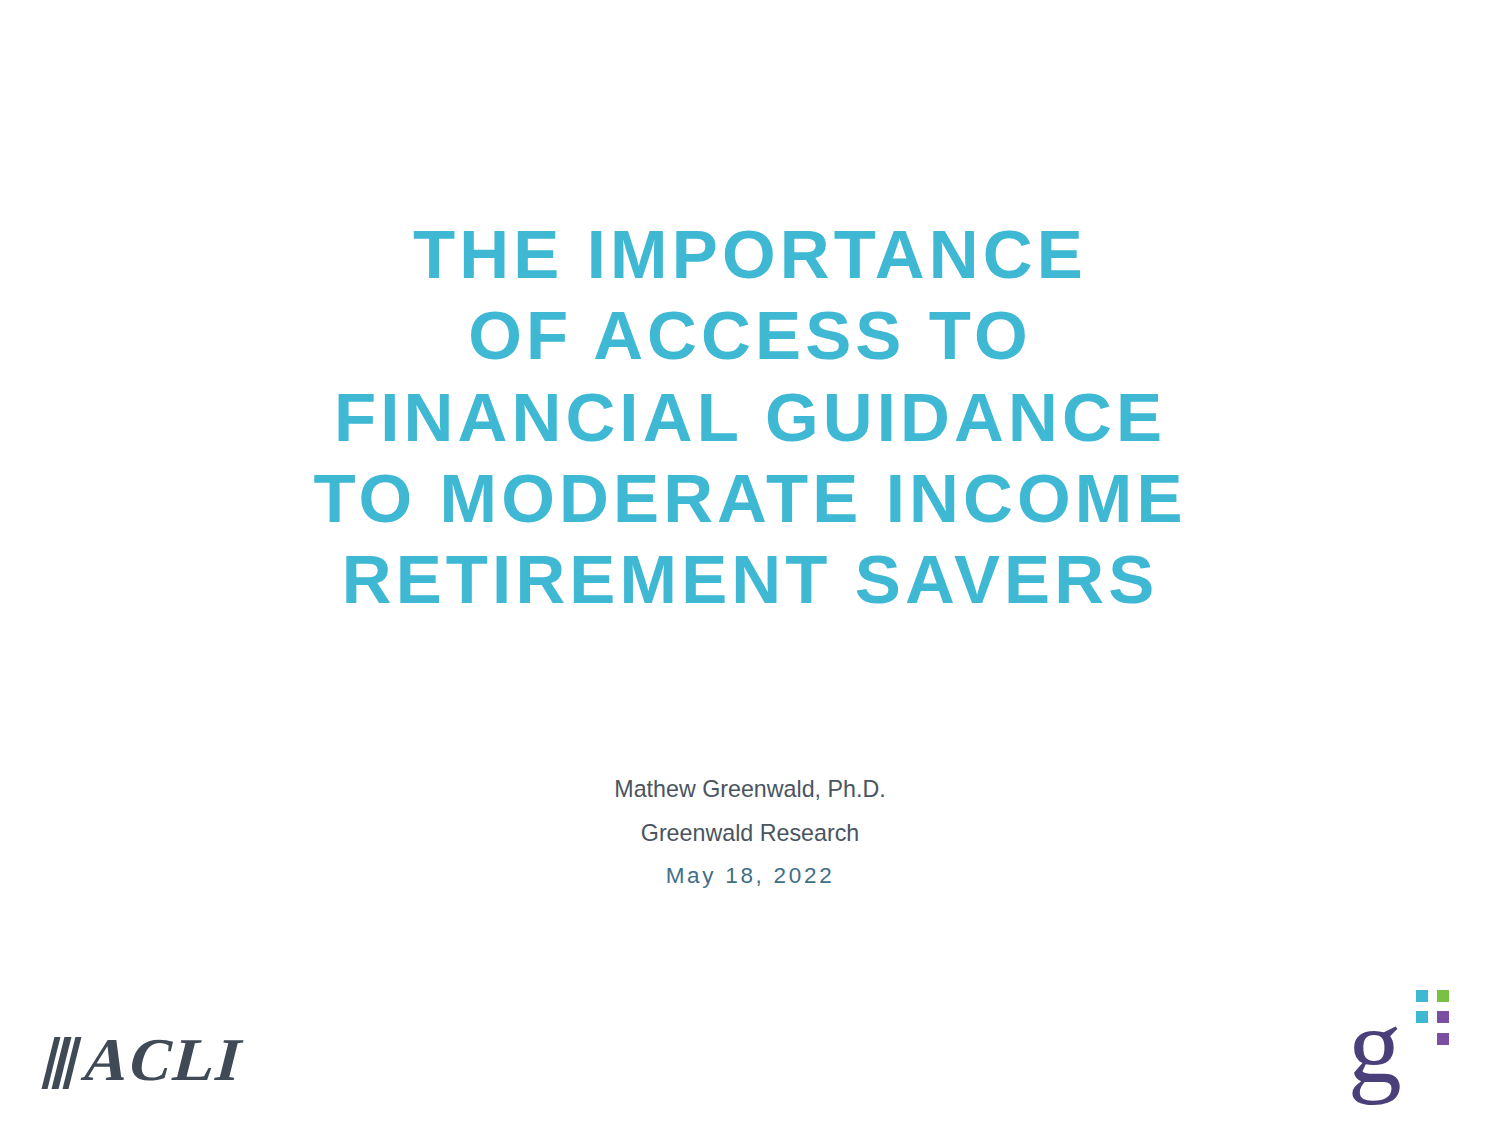The Importance
of Access to
Financial Guidance
to Moderate Income
Retirement Savers
Mathew Greenwald, Ph.D.
Greenwald Research
May 18, 2022
ACLI
g